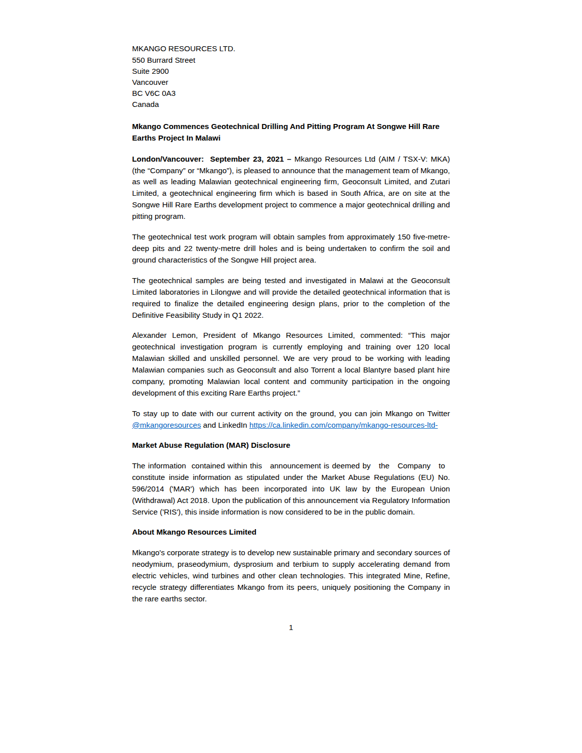MKANGO RESOURCES LTD.
550 Burrard Street
Suite 2900
Vancouver
BC V6C 0A3
Canada
Mkango Commences Geotechnical Drilling And Pitting Program At Songwe Hill Rare Earths Project In Malawi
London/Vancouver: September 23, 2021 – Mkango Resources Ltd (AIM / TSX-V: MKA) (the “Company” or “Mkango”), is pleased to announce that the management team of Mkango, as well as leading Malawian geotechnical engineering firm, Geoconsult Limited, and Zutari Limited, a geotechnical engineering firm which is based in South Africa, are on site at the Songwe Hill Rare Earths development project to commence a major geotechnical drilling and pitting program.
The geotechnical test work program will obtain samples from approximately 150 five-metre-deep pits and 22 twenty-metre drill holes and is being undertaken to confirm the soil and ground characteristics of the Songwe Hill project area.
The geotechnical samples are being tested and investigated in Malawi at the Geoconsult Limited laboratories in Lilongwe and will provide the detailed geotechnical information that is required to finalize the detailed engineering design plans, prior to the completion of the Definitive Feasibility Study in Q1 2022.
Alexander Lemon, President of Mkango Resources Limited, commented: “This major geotechnical investigation program is currently employing and training over 120 local Malawian skilled and unskilled personnel. We are very proud to be working with leading Malawian companies such as Geoconsult and also Torrent a local Blantyre based plant hire company, promoting Malawian local content and community participation in the ongoing development of this exciting Rare Earths project.”
To stay up to date with our current activity on the ground, you can join Mkango on Twitter @mkangoresources and LinkedIn https://ca.linkedin.com/company/mkango-resources-ltd-
Market Abuse Regulation (MAR) Disclosure
The information contained within this announcement is deemed by the Company to constitute inside information as stipulated under the Market Abuse Regulations (EU) No. 596/2014 ('MAR') which has been incorporated into UK law by the European Union (Withdrawal) Act 2018. Upon the publication of this announcement via Regulatory Information Service ('RIS'), this inside information is now considered to be in the public domain.
About Mkango Resources Limited
Mkango's corporate strategy is to develop new sustainable primary and secondary sources of neodymium, praseodymium, dysprosium and terbium to supply accelerating demand from electric vehicles, wind turbines and other clean technologies. This integrated Mine, Refine, recycle strategy differentiates Mkango from its peers, uniquely positioning the Company in the rare earths sector.
1